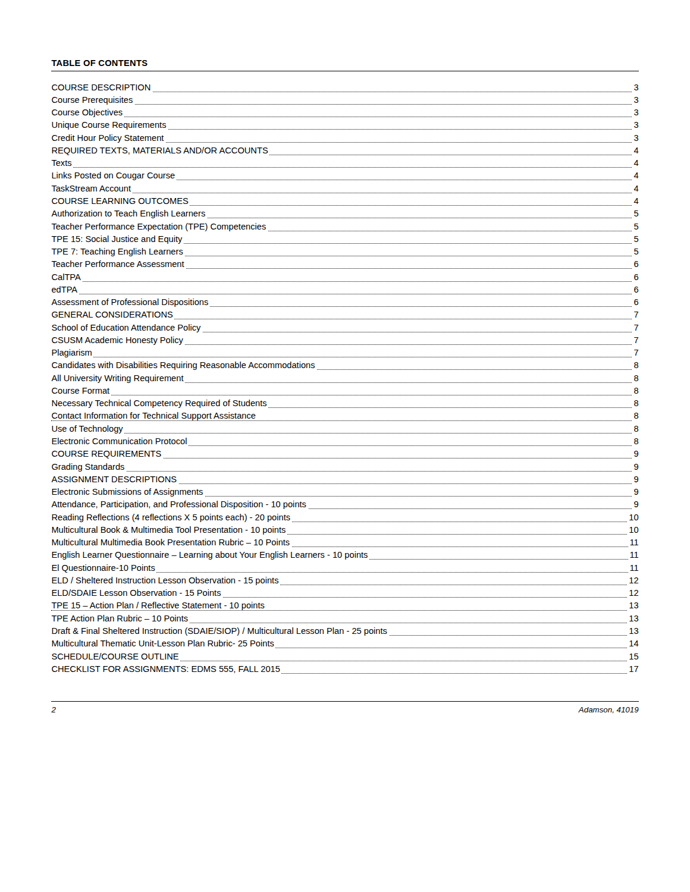TABLE OF CONTENTS
3 COURSE DESCRIPTION
3 Course Prerequisites
3 Course Objectives
3 Unique Course Requirements
3 Credit Hour Policy Statement
4 REQUIRED TEXTS, MATERIALS AND/OR ACCOUNTS
4 Texts
4 Links Posted on Cougar Course
4 TaskStream Account
4 COURSE LEARNING OUTCOMES
5 Authorization to Teach English Learners
5 Teacher Performance Expectation (TPE) Competencies
5 TPE 15: Social Justice and Equity
5 TPE 7: Teaching English Learners
6 Teacher Performance Assessment
6 CalTPA
6 edTPA
6 Assessment of Professional Dispositions
7 GENERAL CONSIDERATIONS
7 School of Education Attendance Policy
7 CSUSM Academic Honesty Policy
7 Plagiarism
8 Candidates with Disabilities Requiring Reasonable Accommodations
8 All University Writing Requirement
8 Course Format
8 Necessary Technical Competency Required of Students
8 Contact Information for Technical Support Assistance
8 Use of Technology
8 Electronic Communication Protocol
9 COURSE REQUIREMENTS
9 Grading Standards
9 ASSIGNMENT DESCRIPTIONS
9 Electronic Submissions of Assignments
9 Attendance, Participation, and Professional Disposition - 10 points
10 Reading Reflections (4 reflections X 5 points each) - 20 points
10 Multicultural Book & Multimedia Tool Presentation - 10 points
11 Multicultural Multimedia Book Presentation Rubric – 10 Points
11 English Learner Questionnaire – Learning about Your English Learners - 10 points
11 El Questionnaire-10 Points
12 ELD / Sheltered Instruction Lesson Observation - 15 points
12 ELD/SDAIE Lesson Observation - 15 Points
13 TPE 15 – Action Plan / Reflective Statement - 10 points
13 TPE Action Plan Rubric – 10 Points
13 Draft & Final Sheltered Instruction (SDAIE/SIOP) / Multicultural Lesson Plan - 25 points
14 Multicultural Thematic Unit-Lesson Plan Rubric- 25 Points
15 SCHEDULE/COURSE OUTLINE
17 CHECKLIST FOR ASSIGNMENTS: EDMS 555, FALL 2015
2 Adamson, 41019